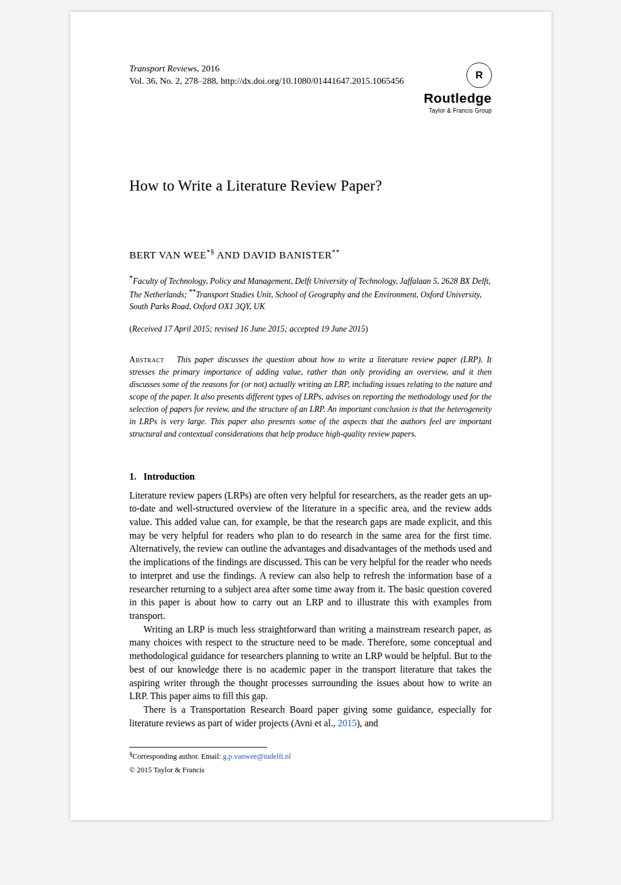Transport Reviews, 2016
Vol. 36, No. 2, 278–288, http://dx.doi.org/10.1080/01441647.2015.1065456
R
Routledge Taylor & Francis Group
How to Write a Literature Review Paper?
BERT VAN WEE*§ AND DAVID BANISTER**
*Faculty of Technology, Policy and Management, Delft University of Technology, Jaffalaan 5, 2628 BX Delft, The Netherlands; **Transport Studies Unit, School of Geography and the Environment, Oxford University, South Parks Road, Oxford OX1 3QY, UK
(Received 17 April 2015; revised 16 June 2015; accepted 19 June 2015)
Abstract This paper discusses the question about how to write a literature review paper (LRP). It stresses the primary importance of adding value, rather than only providing an overview, and it then discusses some of the reasons for (or not) actually writing an LRP, including issues relating to the nature and scope of the paper. It also presents different types of LRPs, advises on reporting the methodology used for the selection of papers for review, and the structure of an LRP. An important conclusion is that the heterogeneity in LRPs is very large. This paper also presents some of the aspects that the authors feel are important structural and contextual considerations that help produce high-quality review papers.
1. Introduction
Literature review papers (LRPs) are often very helpful for researchers, as the reader gets an up-to-date and well-structured overview of the literature in a specific area, and the review adds value. This added value can, for example, be that the research gaps are made explicit, and this may be very helpful for readers who plan to do research in the same area for the first time. Alternatively, the review can outline the advantages and disadvantages of the methods used and the implications of the findings are discussed. This can be very helpful for the reader who needs to interpret and use the findings. A review can also help to refresh the information base of a researcher returning to a subject area after some time away from it. The basic question covered in this paper is about how to carry out an LRP and to illustrate this with examples from transport.
Writing an LRP is much less straightforward than writing a mainstream research paper, as many choices with respect to the structure need to be made. Therefore, some conceptual and methodological guidance for researchers planning to write an LRP would be helpful. But to the best of our knowledge there is no academic paper in the transport literature that takes the aspiring writer through the thought processes surrounding the issues about how to write an LRP. This paper aims to fill this gap.
There is a Transportation Research Board paper giving some guidance, especially for literature reviews as part of wider projects (Avni et al., 2015), and
§Corresponding author. Email: g.p.vanwee@tudelft.nl
© 2015 Taylor & Francis